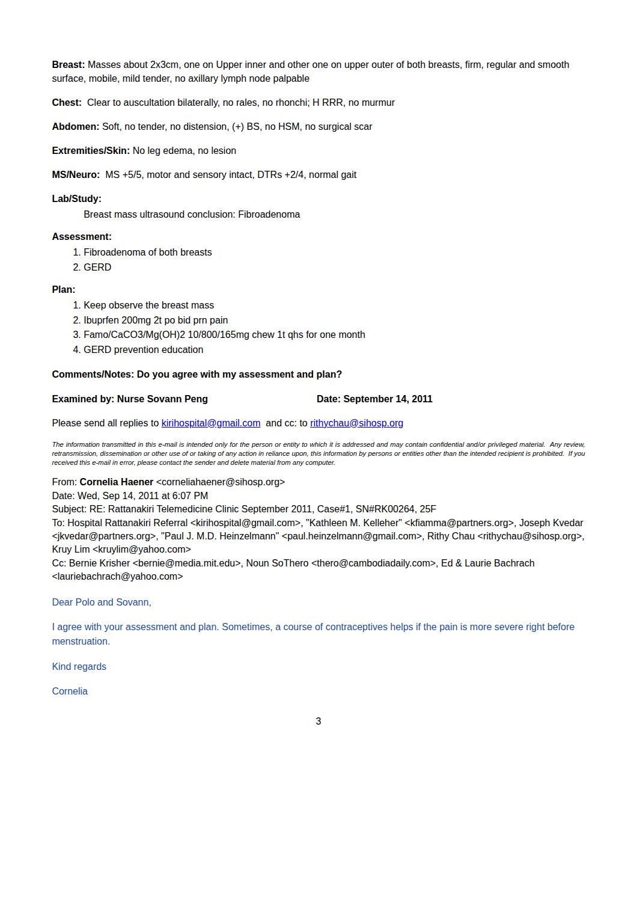Breast: Masses about 2x3cm, one on Upper inner and other one on upper outer of both breasts, firm, regular and smooth surface, mobile, mild tender, no axillary lymph node palpable
Chest: Clear to auscultation bilaterally, no rales, no rhonchi; H RRR, no murmur
Abdomen: Soft, no tender, no distension, (+) BS, no HSM, no surgical scar
Extremities/Skin: No leg edema, no lesion
MS/Neuro: MS +5/5, motor and sensory intact, DTRs +2/4, normal gait
Lab/Study:
Breast mass ultrasound conclusion: Fibroadenoma
Assessment:
Fibroadenoma of both breasts
GERD
Plan:
Keep observe the breast mass
Ibuprfen 200mg 2t po bid prn pain
Famo/CaCO3/Mg(OH)2 10/800/165mg chew 1t qhs for one month
GERD prevention education
Comments/Notes: Do you agree with my assessment and plan?
Examined by: Nurse Sovann Peng Date: September 14, 2011
Please send all replies to kirihospital@gmail.com and cc: to rithychau@sihosp.org
The information transmitted in this e-mail is intended only for the person or entity to which it is addressed and may contain confidential and/or privileged material. Any review, retransmission, dissemination or other use of or taking of any action in reliance upon, this information by persons or entities other than the intended recipient is prohibited. If you received this e-mail in error, please contact the sender and delete material from any computer.
From: Cornelia Haener <corneliahaener@sihosp.org>
Date: Wed, Sep 14, 2011 at 6:07 PM
Subject: RE: Rattanakiri Telemedicine Clinic September 2011, Case#1, SN#RK00264, 25F
To: Hospital Rattanakiri Referral <kirihospital@gmail.com>, "Kathleen M. Kelleher" <kfiamma@partners.org>, Joseph Kvedar <jkvedar@partners.org>, "Paul J. M.D. Heinzelmann" <paul.heinzelmann@gmail.com>, Rithy Chau <rithychau@sihosp.org>, Kruy Lim <kruylim@yahoo.com>
Cc: Bernie Krisher <bernie@media.mit.edu>, Noun SoThero <thero@cambodiadaily.com>, Ed & Laurie Bachrach <lauriebachrach@yahoo.com>
Dear Polo and Sovann,
I agree with your assessment and plan. Sometimes, a course of contraceptives helps if the pain is more severe right before menstruation.
Kind regards
Cornelia
3